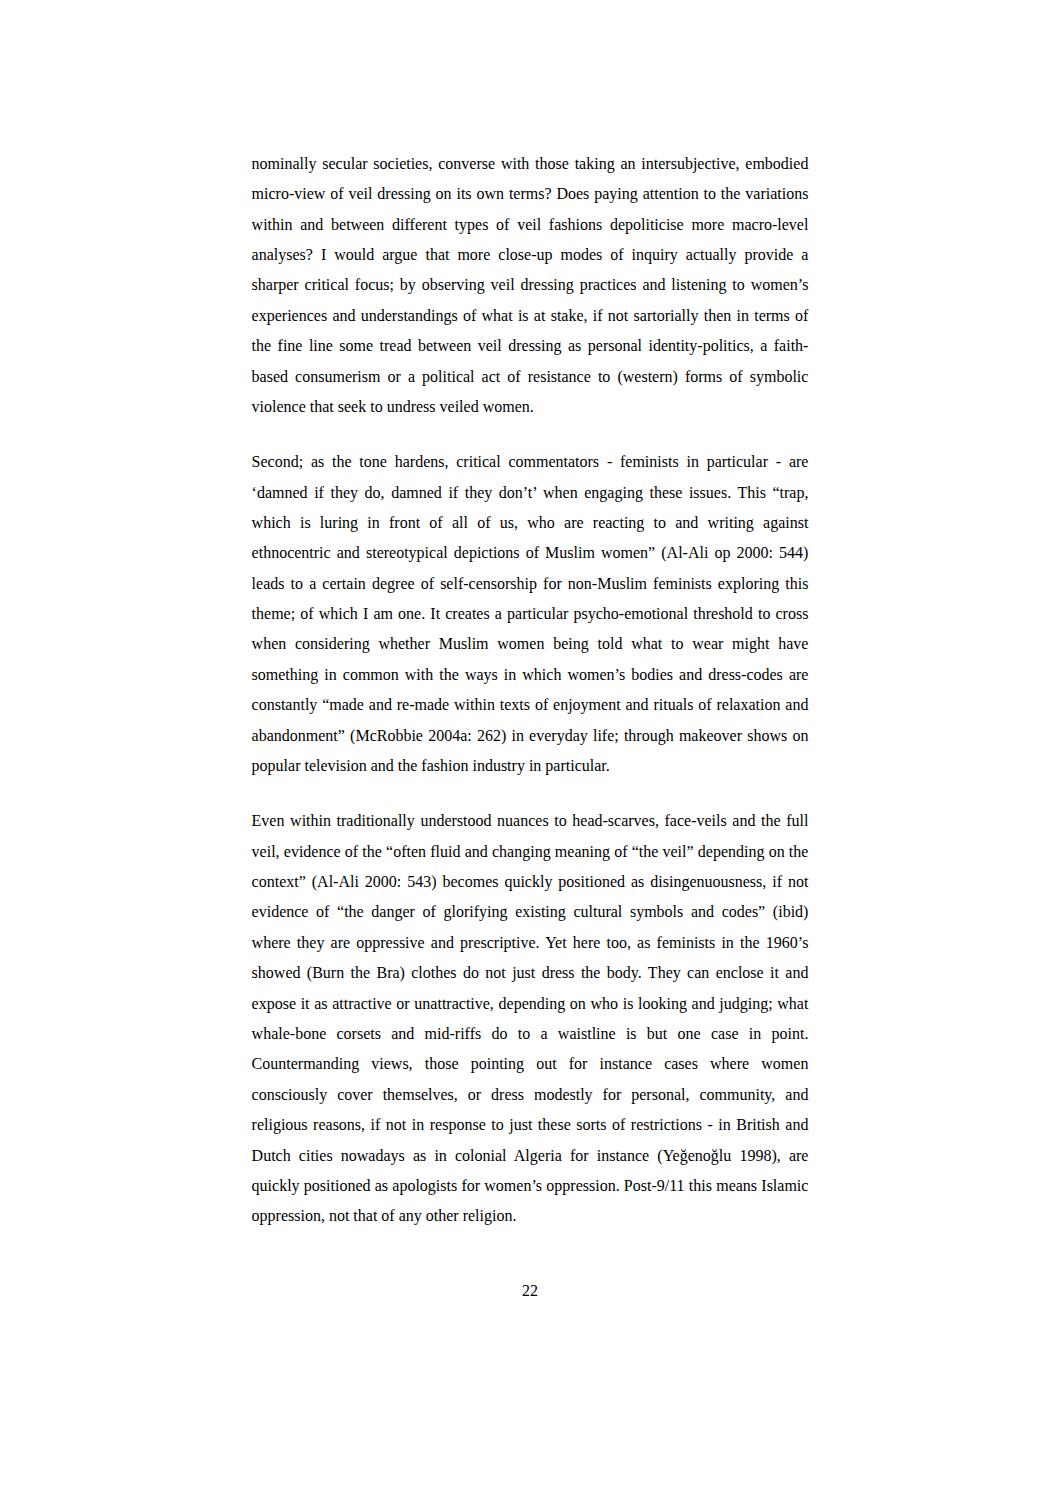nominally secular societies, converse with those taking an intersubjective, embodied micro-view of veil dressing on its own terms? Does paying attention to the variations within and between different types of veil fashions depoliticise more macro-level analyses? I would argue that more close-up modes of inquiry actually provide a sharper critical focus; by observing veil dressing practices and listening to women’s experiences and understandings of what is at stake, if not sartorially then in terms of the fine line some tread between veil dressing as personal identity-politics, a faith-based consumerism or a political act of resistance to (western) forms of symbolic violence that seek to undress veiled women.
Second; as the tone hardens, critical commentators - feminists in particular - are ‘damned if they do, damned if they don’t’ when engaging these issues. This “trap, which is luring in front of all of us, who are reacting to and writing against ethnocentric and stereotypical depictions of Muslim women” (Al-Ali op 2000: 544) leads to a certain degree of self-censorship for non-Muslim feminists exploring this theme; of which I am one. It creates a particular psycho-emotional threshold to cross when considering whether Muslim women being told what to wear might have something in common with the ways in which women’s bodies and dress-codes are constantly “made and re-made within texts of enjoyment and rituals of relaxation and abandonment” (McRobbie 2004a: 262) in everyday life; through makeover shows on popular television and the fashion industry in particular.
Even within traditionally understood nuances to head-scarves, face-veils and the full veil, evidence of the “often fluid and changing meaning of “the veil” depending on the context” (Al-Ali 2000: 543) becomes quickly positioned as disingenuousness, if not evidence of “the danger of glorifying existing cultural symbols and codes” (ibid) where they are oppressive and prescriptive. Yet here too, as feminists in the 1960’s showed (Burn the Bra) clothes do not just dress the body. They can enclose it and expose it as attractive or unattractive, depending on who is looking and judging; what whale-bone corsets and mid-riffs do to a waistline is but one case in point. Countermanding views, those pointing out for instance cases where women consciously cover themselves, or dress modestly for personal, community, and religious reasons, if not in response to just these sorts of restrictions - in British and Dutch cities nowadays as in colonial Algeria for instance (Yeğenoğlu 1998), are quickly positioned as apologists for women’s oppression. Post-9/11 this means Islamic oppression, not that of any other religion.
22